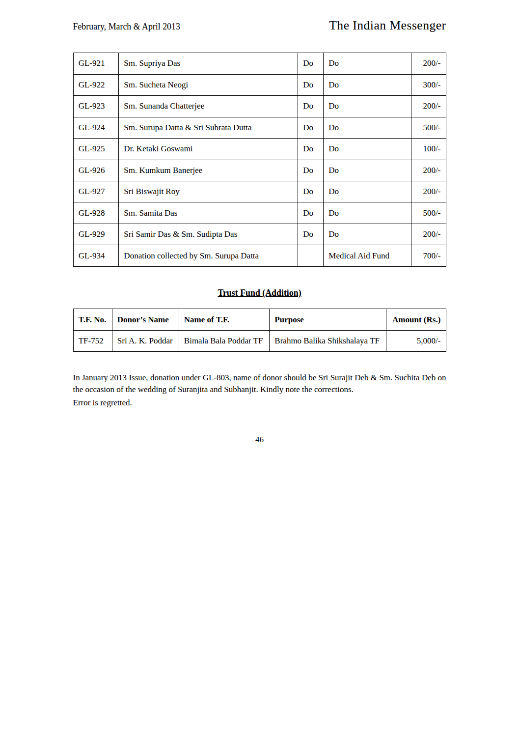February, March & April 2013
The Indian Messenger
| GL-921 | Sm. Supriya Das | Do | Do | 200/- |
| GL-922 | Sm. Sucheta Neogi | Do | Do | 300/- |
| GL-923 | Sm. Sunanda Chatterjee | Do | Do | 200/- |
| GL-924 | Sm. Surupa Datta & Sri Subrata Dutta | Do | Do | 500/- |
| GL-925 | Dr. Ketaki Goswami | Do | Do | 100/- |
| GL-926 | Sm. Kumkum Banerjee | Do | Do | 200/- |
| GL-927 | Sri Biswajit Roy | Do | Do | 200/- |
| GL-928 | Sm. Samita Das | Do | Do | 500/- |
| GL-929 | Sri Samir Das & Sm. Sudipta Das | Do | Do | 200/- |
| GL-934 | Donation collected by Sm. Surupa Datta | | Medical Aid Fund | 700/- |
Trust Fund (Addition)
| T.F. No. | Donor’s Name | Name of T.F. | Purpose | Amount (Rs.) |
| --- | --- | --- | --- | --- |
| TF-752 | Sri A. K. Poddar | Bimala Bala Poddar TF | Brahmo Balika Shikshalaya TF | 5,000/- |
In January 2013 Issue, donation under GL-803, name of donor should be Sri Surajit Deb & Sm. Suchita Deb on the occasion of the wedding of Suranjita and Subhanjit. Kindly note the corrections.
Error is regretted.
46